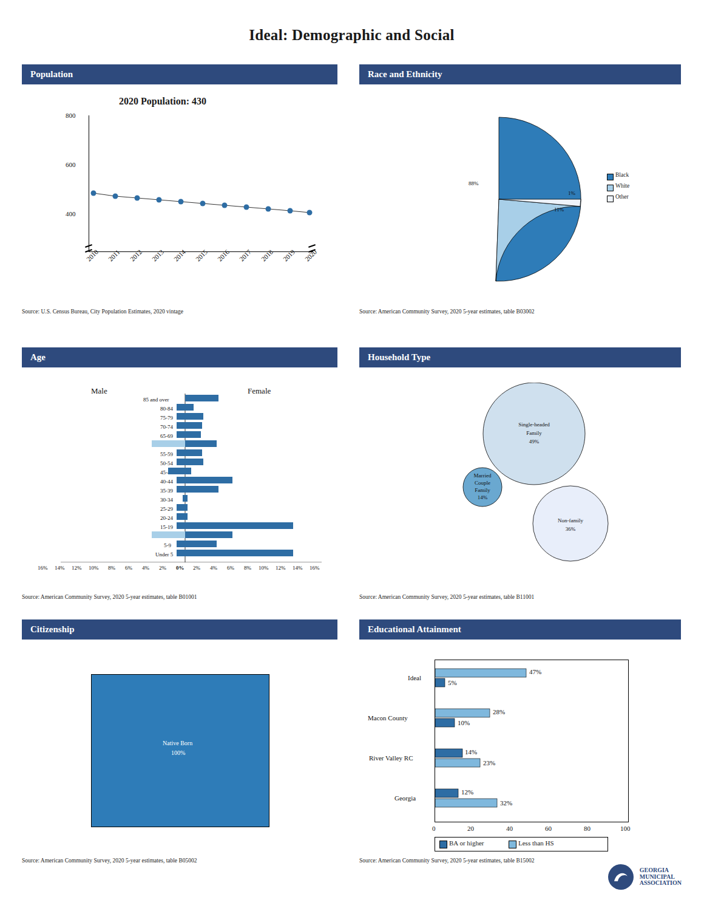Ideal: Demographic and Social
Population
2020 Population: 430
800
600
400
2010
2011
2012
2013
2014
2015
2016
2017
2018
2019
2020
Source: U.S. Census Bureau, City Population Estimates, 2020 vintage
Race and Ethnicity
88%
11%
1%
Black
White
Other
Source: American Community Survey, 2020 5-year estimates, table B03002
Age
Male
Female
85 and over
80-84
75-79
70-74
65-69
60-64
55-59
50-54
45-49
40-44
35-39
30-34
25-29
20-24
15-19
10-14
5-9
Under 5
16%
14%
12%
10%
8%
6%
4%
2%
0%
2%
4%
6%
8%
10%
12%
14%
16%
Source: American Community Survey, 2020 5-year estimates, table B01001
Household Type
Single-headed
Family
49%
Non-family
36%
Married
Couple
Family
14%
Source: American Community Survey, 2020 5-year estimates, table B11001
Citizenship
Native Born
100%
Source: American Community Survey, 2020 5-year estimates, table B05002
Educational Attainment
Ideal
Macon County
River Valley RC
Georgia
47%
5%
28%
10%
14%
23%
12%
32%
0
20
40
60
80
100
BA or higher
Less than HS
Source: American Community Survey, 2020 5-year estimates, table B15002
GEORGIA
MUNICIPAL
ASSOCIATION